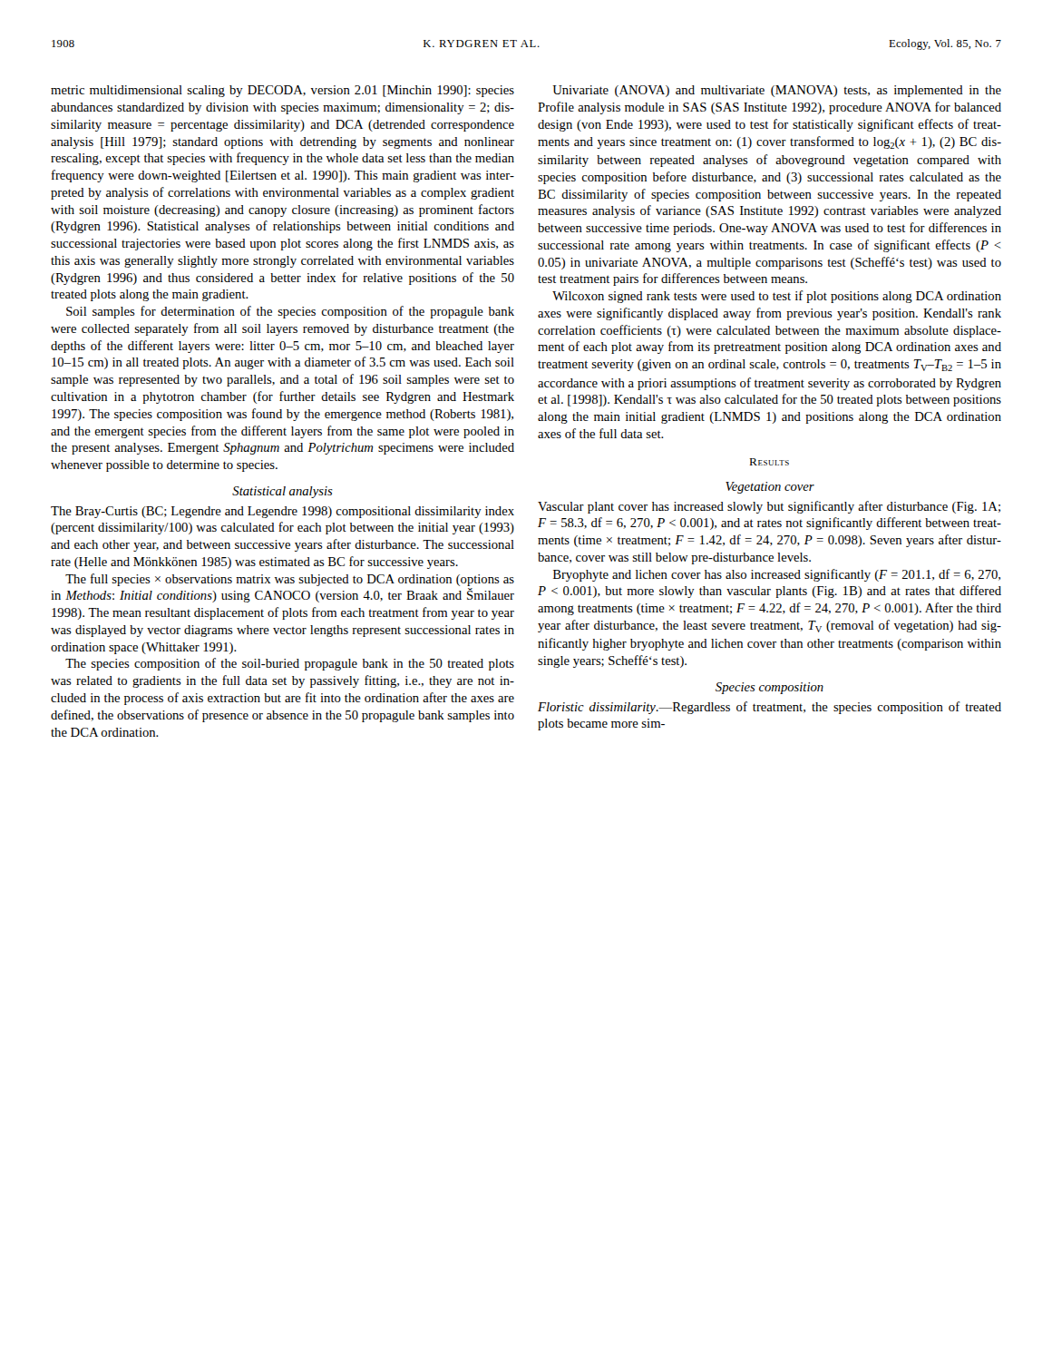1908 K. RYDGREN ET AL. Ecology, Vol. 85, No. 7
metric multidimensional scaling by DECODA, version 2.01 [Minchin 1990]: species abundances standardized by division with species maximum; dimensionality = 2; dissimilarity measure = percentage dissimilarity) and DCA (detrended correspondence analysis [Hill 1979]; standard options with detrending by segments and nonlinear rescaling, except that species with frequency in the whole data set less than the median frequency were down-weighted [Eilertsen et al. 1990]). This main gradient was interpreted by analysis of correlations with environmental variables as a complex gradient with soil moisture (decreasing) and canopy closure (increasing) as prominent factors (Rydgren 1996). Statistical analyses of relationships between initial conditions and successional trajectories were based upon plot scores along the first LNMDS axis, as this axis was generally slightly more strongly correlated with environmental variables (Rydgren 1996) and thus considered a better index for relative positions of the 50 treated plots along the main gradient.
Soil samples for determination of the species composition of the propagule bank were collected separately from all soil layers removed by disturbance treatment (the depths of the different layers were: litter 0–5 cm, mor 5–10 cm, and bleached layer 10–15 cm) in all treated plots. An auger with a diameter of 3.5 cm was used. Each soil sample was represented by two parallels, and a total of 196 soil samples were set to cultivation in a phytotron chamber (for further details see Rydgren and Hestmark 1997). The species composition was found by the emergence method (Roberts 1981), and the emergent species from the different layers from the same plot were pooled in the present analyses. Emergent Sphagnum and Polytrichum specimens were included whenever possible to determine to species.
Statistical analysis
The Bray-Curtis (BC; Legendre and Legendre 1998) compositional dissimilarity index (percent dissimilarity/100) was calculated for each plot between the initial year (1993) and each other year, and between successive years after disturbance. The successional rate (Helle and Mönkkönen 1985) was estimated as BC for successive years.
The full species × observations matrix was subjected to DCA ordination (options as in Methods: Initial conditions) using CANOCO (version 4.0, ter Braak and Šmilauer 1998). The mean resultant displacement of plots from each treatment from year to year was displayed by vector diagrams where vector lengths represent successional rates in ordination space (Whittaker 1991).
The species composition of the soil-buried propagule bank in the 50 treated plots was related to gradients in the full data set by passively fitting, i.e., they are not included in the process of axis extraction but are fit into the ordination after the axes are defined, the observations of presence or absence in the 50 propagule bank samples into the DCA ordination.
Univariate (ANOVA) and multivariate (MANOVA) tests, as implemented in the Profile analysis module in SAS (SAS Institute 1992), procedure ANOVA for balanced design (von Ende 1993), were used to test for statistically significant effects of treatments and years since treatment on: (1) cover transformed to log2(x + 1), (2) BC dissimilarity between repeated analyses of aboveground vegetation compared with species composition before disturbance, and (3) successional rates calculated as the BC dissimilarity of species composition between successive years. In the repeated measures analysis of variance (SAS Institute 1992) contrast variables were analyzed between successive time periods. One-way ANOVA was used to test for differences in successional rate among years within treatments. In case of significant effects (P < 0.05) in univariate ANOVA, a multiple comparisons test (Scheffé‘s test) was used to test treatment pairs for differences between means.
Wilcoxon signed rank tests were used to test if plot positions along DCA ordination axes were significantly displaced away from previous year's position. Kendall's rank correlation coefficients (τ) were calculated between the maximum absolute displacement of each plot away from its pretreatment position along DCA ordination axes and treatment severity (given on an ordinal scale, controls = 0, treatments TV–TB2 = 1–5 in accordance with a priori assumptions of treatment severity as corroborated by Rydgren et al. [1998]). Kendall's τ was also calculated for the 50 treated plots between positions along the main initial gradient (LNMDS 1) and positions along the DCA ordination axes of the full data set.
Results
Vegetation cover
Vascular plant cover has increased slowly but significantly after disturbance (Fig. 1A; F = 58.3, df = 6, 270, P < 0.001), and at rates not significantly different between treatments (time × treatment; F = 1.42, df = 24, 270, P = 0.098). Seven years after disturbance, cover was still below pre-disturbance levels.
Bryophyte and lichen cover has also increased significantly (F = 201.1, df = 6, 270, P < 0.001), but more slowly than vascular plants (Fig. 1B) and at rates that differed among treatments (time × treatment; F = 4.22, df = 24, 270, P < 0.001). After the third year after disturbance, the least severe treatment, TV (removal of vegetation) had significantly higher bryophyte and lichen cover than other treatments (comparison within single years; Scheffé‘s test).
Species composition
Floristic dissimilarity.—Regardless of treatment, the species composition of treated plots became more sim-